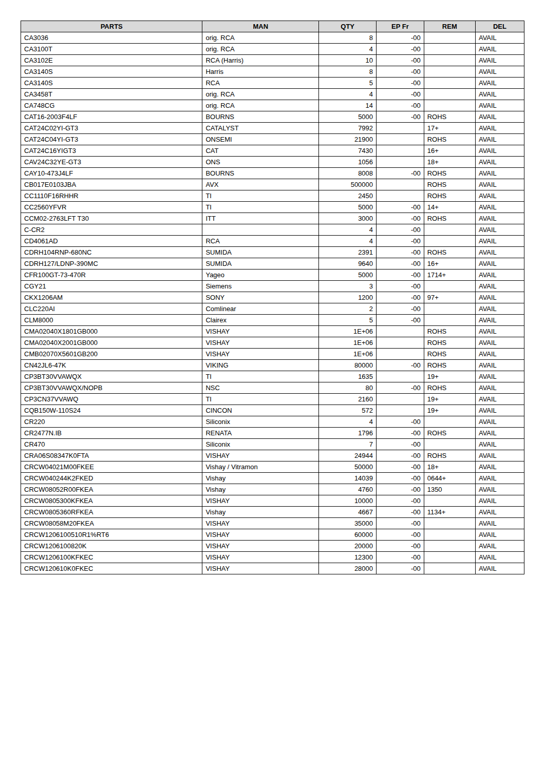Parts Inventory
| PARTS | MAN | QTY | EP Fr | REM | DEL |
| --- | --- | --- | --- | --- | --- |
| CA3036 | orig. RCA | 8 | -00 | | AVAIL |
| CA3100T | orig. RCA | 4 | -00 | | AVAIL |
| CA3102E | RCA (Harris) | 10 | -00 | | AVAIL |
| CA3140S | Harris | 8 | -00 | | AVAIL |
| CA3140S | RCA | 5 | -00 | | AVAIL |
| CA3458T | orig. RCA | 4 | -00 | | AVAIL |
| CA748CG | orig. RCA | 14 | -00 | | AVAIL |
| CAT16-2003F4LF | BOURNS | 5000 | -00 | ROHS | AVAIL |
| CAT24C02YI-GT3 | CATALYST | 7992 | | 17+ | AVAIL |
| CAT24C04YI-GT3 | ONSEMI | 21900 | | ROHS | AVAIL |
| CAT24C16YIGT3 | CAT | 7430 | | 16+ | AVAIL |
| CAV24C32YE-GT3 | ONS | 1056 | | 18+ | AVAIL |
| CAY10-473J4LF | BOURNS | 8008 | -00 | ROHS | AVAIL |
| CB017E0103JBA | AVX | 500000 | | ROHS | AVAIL |
| CC1110F16RHHR | TI | 2450 | | ROHS | AVAIL |
| CC2560YFVR | TI | 5000 | -00 | 14+ | AVAIL |
| CCM02-2763LFT T30 | ITT | 3000 | -00 | ROHS | AVAIL |
| C-CR2 | | 4 | -00 | | AVAIL |
| CD4061AD | RCA | 4 | -00 | | AVAIL |
| CDRH104RNP-680NC | SUMIDA | 2391 | -00 | ROHS | AVAIL |
| CDRH127/LDNP-390MC | SUMIDA | 9640 | -00 | 16+ | AVAIL |
| CFR100GT-73-470R | Yageo | 5000 | -00 | 1714+ | AVAIL |
| CGY21 | Siemens | 3 | -00 | | AVAIL |
| CKX1206AM | SONY | 1200 | -00 | 97+ | AVAIL |
| CLC220AI | Comlinear | 2 | -00 | | AVAIL |
| CLM8000 | Clairex | 5 | -00 | | AVAIL |
| CMA02040X1801GB000 | VISHAY | 1E+06 | | ROHS | AVAIL |
| CMA02040X2001GB000 | VISHAY | 1E+06 | | ROHS | AVAIL |
| CMB02070X5601GB200 | VISHAY | 1E+06 | | ROHS | AVAIL |
| CN42JL6-47K | VIKING | 80000 | -00 | ROHS | AVAIL |
| CP3BT30VVAWQX | TI | 1635 | | 19+ | AVAIL |
| CP3BT30VVAWQX/NOPB | NSC | 80 | -00 | ROHS | AVAIL |
| CP3CN37VVAWQ | TI | 2160 | | 19+ | AVAIL |
| CQB150W-110S24 | CINCON | 572 | | 19+ | AVAIL |
| CR220 | Siliconix | 4 | -00 | | AVAIL |
| CR2477N.IB | RENATA | 1796 | -00 | ROHS | AVAIL |
| CR470 | Siliconix | 7 | -00 | | AVAIL |
| CRA06S08347K0FTA | VISHAY | 24944 | -00 | ROHS | AVAIL |
| CRCW04021M00FKEE | Vishay / Vitramon | 50000 | -00 | 18+ | AVAIL |
| CRCW040244K2FKED | Vishay | 14039 | -00 | 0644+ | AVAIL |
| CRCW08052R00FKEA | Vishay | 4760 | -00 | 1350 | AVAIL |
| CRCW0805300KFKEA | VISHAY | 10000 | -00 | | AVAIL |
| CRCW0805360RFKEA | Vishay | 4667 | -00 | 1134+ | AVAIL |
| CRCW08058M20FKEA | VISHAY | 35000 | -00 | | AVAIL |
| CRCW1206100510R1%RT6 | VISHAY | 60000 | -00 | | AVAIL |
| CRCW1206100820K | VISHAY | 20000 | -00 | | AVAIL |
| CRCW1206100KFKEC | VISHAY | 12300 | -00 | | AVAIL |
| CRCW120610K0FKEC | VISHAY | 28000 | -00 | | AVAIL |